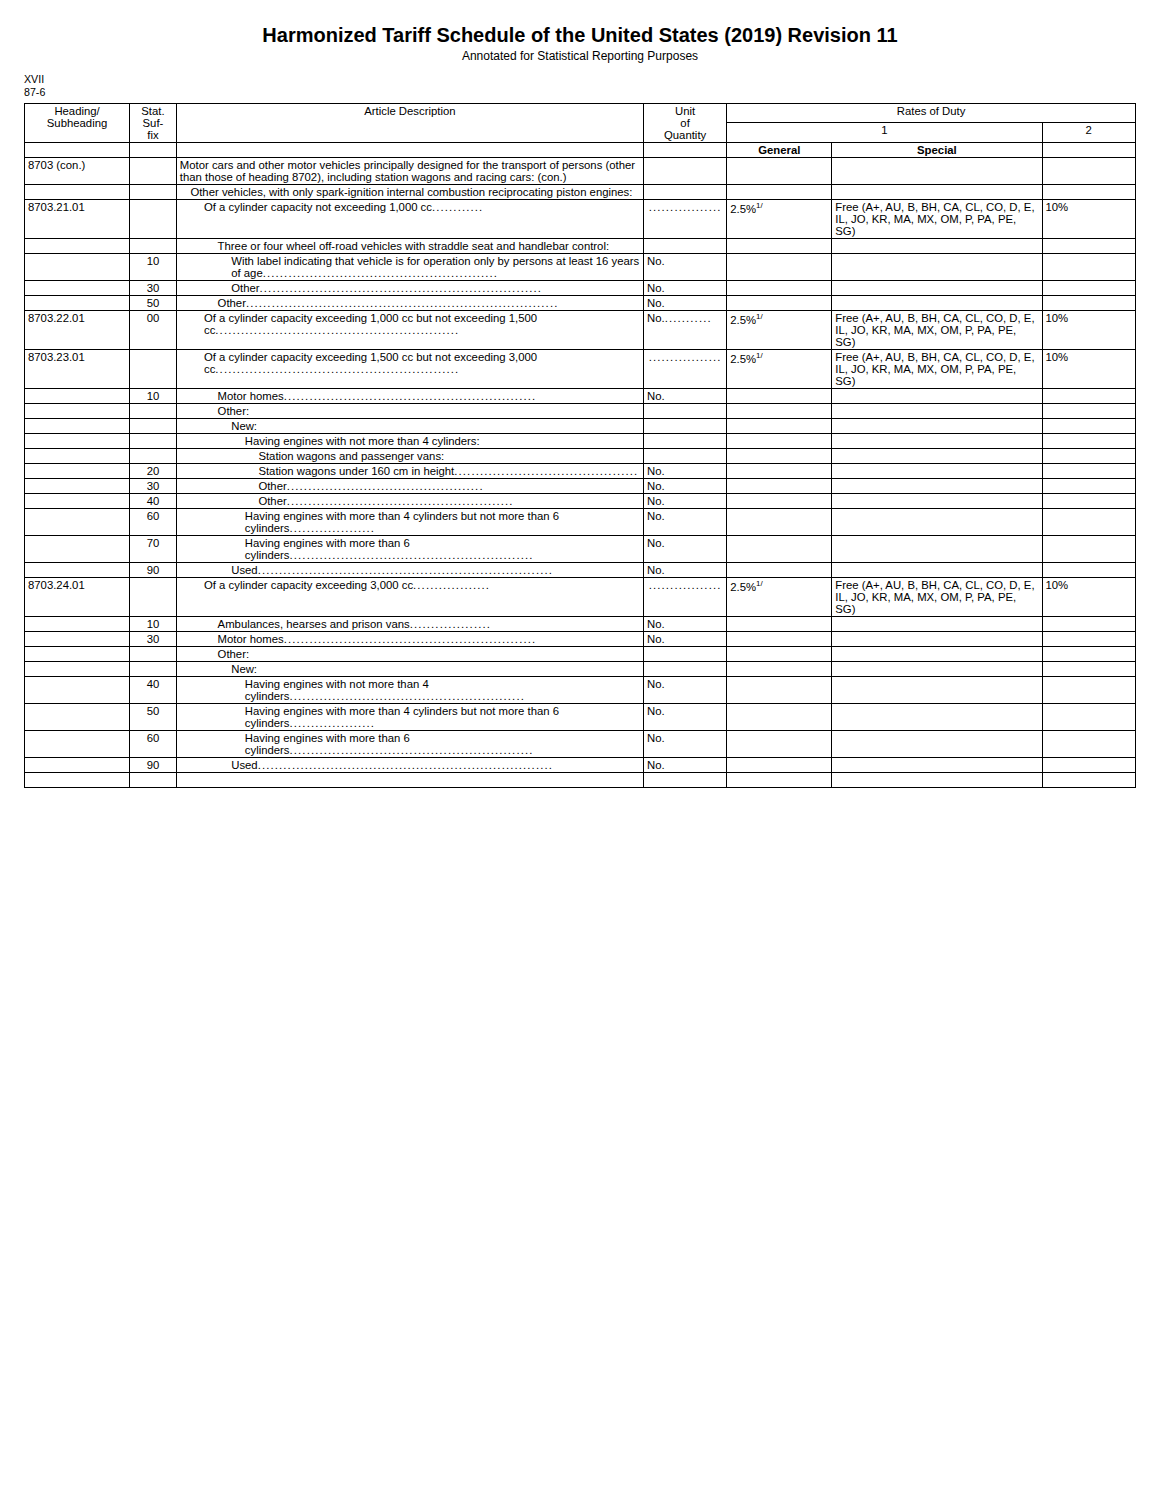Harmonized Tariff Schedule of the United States (2019) Revision 11
Annotated for Statistical Reporting Purposes
XVII
87-6
| Heading/ Subheading | Stat. Suf- fix | Article Description | Unit of Quantity | Rates of Duty |
| --- | --- | --- | --- | --- |
| 1 | 2 |
| | | | | General | Special | |
| 8703 (con.) | | Motor cars and other motor vehicles principally designed for the transport of persons (other than those of heading 8702), including station wagons and racing cars: (con.) | | | | |
| | | Other vehicles, with only spark-ignition internal combustion reciprocating piston engines: | | | | |
| 8703.21.01 | | Of a cylinder capacity not exceeding 1,000 cc ............ | ................. | 2.5% 1/ | Free (A+, AU, B, BH, CA, CL, CO, D, E, IL, JO, KR, MA, MX, OM, P, PA, PE, SG) | 10% |
| | | Three or four wheel off-road vehicles with straddle seat and handlebar control: | | | | |
| | 10 | With label indicating that vehicle is for operation only by persons at least 16 years of age ....................................................... | No. | | | |
| | 30 | Other .................................................................. | No. | | | |
| | 50 | Other ......................................................................... | No. | | | |
| 8703.22.01 | 00 | Of a cylinder capacity exceeding 1,000 cc but not exceeding 1,500 cc ......................................................... | No. ........... | 2.5% 1/ | Free (A+, AU, B, BH, CA, CL, CO, D, E, IL, JO, KR, MA, MX, OM, P, PA, PE, SG) | 10% |
| 8703.23.01 | | Of a cylinder capacity exceeding 1,500 cc but not exceeding 3,000 cc ......................................................... | ................. | 2.5% 1/ | Free (A+, AU, B, BH, CA, CL, CO, D, E, IL, JO, KR, MA, MX, OM, P, PA, PE, SG) | 10% |
| | 10 | Motor homes ........................................................... | No. | | | |
| | | Other: | | | | |
| | | New: | | | | |
| | | Having engines with not more than 4 cylinders: | | | | |
| | | Station wagons and passenger vans: | | | | |
| | 20 | Station wagons under 160 cm in height ........................................... | No. | | | |
| | 30 | Other .............................................. | No. | | | |
| | 40 | Other ..................................................... | No. | | | |
| | 60 | Having engines with more than 4 cylinders but not more than 6 cylinders .................... | No. | | | |
| | 70 | Having engines with more than 6 cylinders ......................................................... | No. | | | |
| | 90 | Used ..................................................................... | No. | | | |
| 8703.24.01 | | Of a cylinder capacity exceeding 3,000 cc .................. | ................. | 2.5% 1/ | Free (A+, AU, B, BH, CA, CL, CO, D, E, IL, JO, KR, MA, MX, OM, P, PA, PE, SG) | 10% |
| | 10 | Ambulances, hearses and prison vans ................... | No. | | | |
| | 30 | Motor homes ........................................................... | No. | | | |
| | | Other: | | | | |
| | | New: | | | | |
| | 40 | Having engines with not more than 4 cylinders ....................................................... | No. | | | |
| | 50 | Having engines with more than 4 cylinders but not more than 6 cylinders .................... | No. | | | |
| | 60 | Having engines with more than 6 cylinders ......................................................... | No. | | | |
| | 90 | Used ..................................................................... | No. | | | |